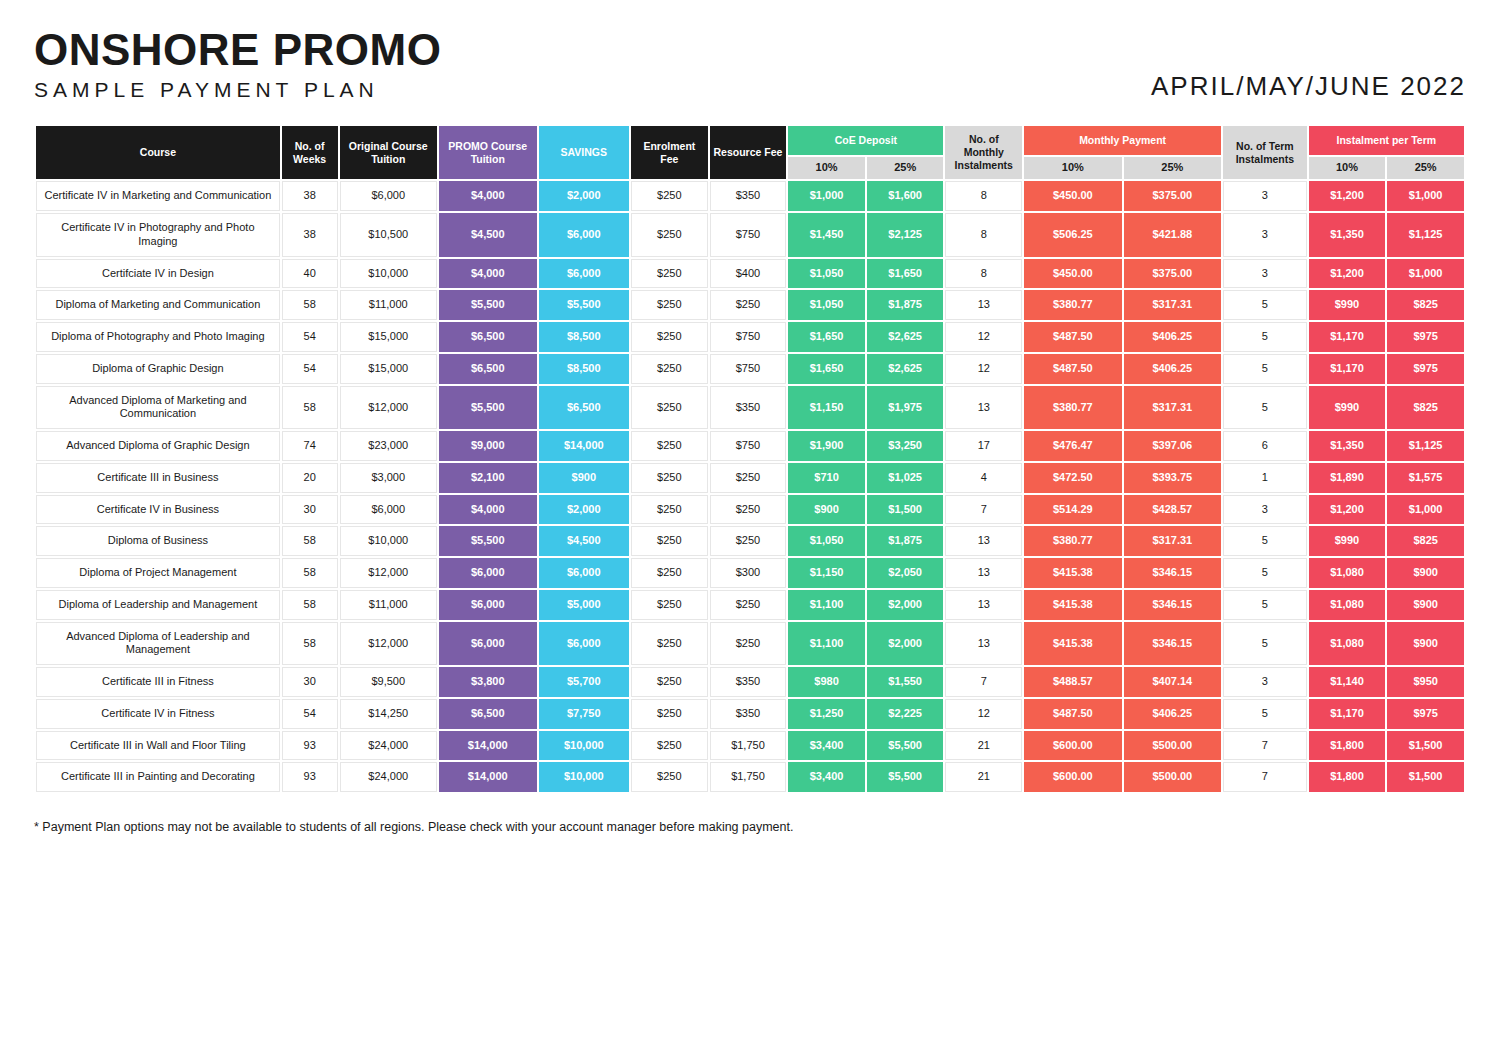Onshore Promo
Sample Payment Plan
April/May/June 2022
| Course | No. of Weeks | Original Course Tuition | PROMO Course Tuition | SAVINGS | Enrolment Fee | Resource Fee | CoE Deposit | No. of Monthly Instalments | Monthly Payment | No. of Term Instalments | Instalment per Term |
| --- | --- | --- | --- | --- | --- | --- | --- | --- | --- | --- | --- |
| 10% | 25% | 10% | 25% | 10% | 25% |
| Certificate IV in Marketing and Communication | 38 | $6,000 | $4,000 | $2,000 | $250 | $350 | $1,000 | $1,600 | 8 | $450.00 | $375.00 | 3 | $1,200 | $1,000 |
| Certificate IV in Photography and Photo Imaging | 38 | $10,500 | $4,500 | $6,000 | $250 | $750 | $1,450 | $2,125 | 8 | $506.25 | $421.88 | 3 | $1,350 | $1,125 |
| Certifciate IV in Design | 40 | $10,000 | $4,000 | $6,000 | $250 | $400 | $1,050 | $1,650 | 8 | $450.00 | $375.00 | 3 | $1,200 | $1,000 |
| Diploma of Marketing and Communication | 58 | $11,000 | $5,500 | $5,500 | $250 | $250 | $1,050 | $1,875 | 13 | $380.77 | $317.31 | 5 | $990 | $825 |
| Diploma of Photography and Photo Imaging | 54 | $15,000 | $6,500 | $8,500 | $250 | $750 | $1,650 | $2,625 | 12 | $487.50 | $406.25 | 5 | $1,170 | $975 |
| Diploma of Graphic Design | 54 | $15,000 | $6,500 | $8,500 | $250 | $750 | $1,650 | $2,625 | 12 | $487.50 | $406.25 | 5 | $1,170 | $975 |
| Advanced Diploma of Marketing and Communication | 58 | $12,000 | $5,500 | $6,500 | $250 | $350 | $1,150 | $1,975 | 13 | $380.77 | $317.31 | 5 | $990 | $825 |
| Advanced Diploma of Graphic Design | 74 | $23,000 | $9,000 | $14,000 | $250 | $750 | $1,900 | $3,250 | 17 | $476.47 | $397.06 | 6 | $1,350 | $1,125 |
| Certificate III in Business | 20 | $3,000 | $2,100 | $900 | $250 | $250 | $710 | $1,025 | 4 | $472.50 | $393.75 | 1 | $1,890 | $1,575 |
| Certificate IV in Business | 30 | $6,000 | $4,000 | $2,000 | $250 | $250 | $900 | $1,500 | 7 | $514.29 | $428.57 | 3 | $1,200 | $1,000 |
| Diploma of Business | 58 | $10,000 | $5,500 | $4,500 | $250 | $250 | $1,050 | $1,875 | 13 | $380.77 | $317.31 | 5 | $990 | $825 |
| Diploma of Project Management | 58 | $12,000 | $6,000 | $6,000 | $250 | $300 | $1,150 | $2,050 | 13 | $415.38 | $346.15 | 5 | $1,080 | $900 |
| Diploma of Leadership and Management | 58 | $11,000 | $6,000 | $5,000 | $250 | $250 | $1,100 | $2,000 | 13 | $415.38 | $346.15 | 5 | $1,080 | $900 |
| Advanced Diploma of Leadership and Management | 58 | $12,000 | $6,000 | $6,000 | $250 | $250 | $1,100 | $2,000 | 13 | $415.38 | $346.15 | 5 | $1,080 | $900 |
| Certificate III in Fitness | 30 | $9,500 | $3,800 | $5,700 | $250 | $350 | $980 | $1,550 | 7 | $488.57 | $407.14 | 3 | $1,140 | $950 |
| Certificate IV in Fitness | 54 | $14,250 | $6,500 | $7,750 | $250 | $350 | $1,250 | $2,225 | 12 | $487.50 | $406.25 | 5 | $1,170 | $975 |
| Certificate III in Wall and Floor Tiling | 93 | $24,000 | $14,000 | $10,000 | $250 | $1,750 | $3,400 | $5,500 | 21 | $600.00 | $500.00 | 7 | $1,800 | $1,500 |
| Certificate III in Painting and Decorating | 93 | $24,000 | $14,000 | $10,000 | $250 | $1,750 | $3,400 | $5,500 | 21 | $600.00 | $500.00 | 7 | $1,800 | $1,500 |
* Payment Plan options may not be available to students of all regions. Please check with your account manager before making payment.